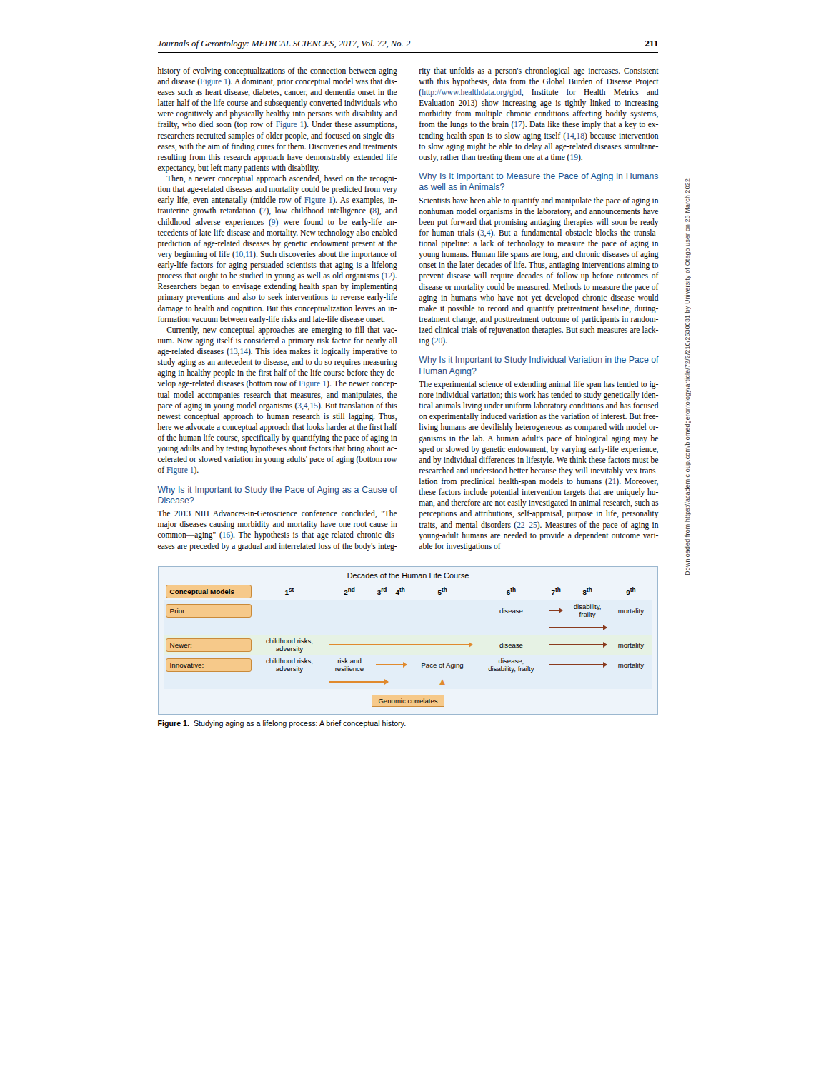Downloaded from https://academic.oup.com/biomedgerontology/article/72/2/210/2630031 by University of Otago user on 23 March 2022
Journals of Gerontology: MEDICAL SCIENCES, 2017, Vol. 72, No. 2 211
history of evolving conceptualizations of the connection between aging and disease (Figure 1). A dominant, prior conceptual model was that diseases such as heart disease, diabetes, cancer, and dementia onset in the latter half of the life course and subsequently converted individuals who were cognitively and physically healthy into persons with disability and frailty, who died soon (top row of Figure 1). Under these assumptions, researchers recruited samples of older people, and focused on single diseases, with the aim of finding cures for them. Discoveries and treatments resulting from this research approach have demonstrably extended life expectancy, but left many patients with disability.
Then, a newer conceptual approach ascended, based on the recognition that age-related diseases and mortality could be predicted from very early life, even antenatally (middle row of Figure 1). As examples, intrauterine growth retardation (7), low childhood intelligence (8), and childhood adverse experiences (9) were found to be early-life antecedents of late-life disease and mortality. New technology also enabled prediction of age-related diseases by genetic endowment present at the very beginning of life (10,11). Such discoveries about the importance of early-life factors for aging persuaded scientists that aging is a lifelong process that ought to be studied in young as well as old organisms (12). Researchers began to envisage extending health span by implementing primary preventions and also to seek interventions to reverse early-life damage to health and cognition. But this conceptualization leaves an information vacuum between early-life risks and late-life disease onset.
Currently, new conceptual approaches are emerging to fill that vacuum. Now aging itself is considered a primary risk factor for nearly all age-related diseases (13,14). This idea makes it logically imperative to study aging as an antecedent to disease, and to do so requires measuring aging in healthy people in the first half of the life course before they develop age-related diseases (bottom row of Figure 1). The newer conceptual model accompanies research that measures, and manipulates, the pace of aging in young model organisms (3,4,15). But translation of this newest conceptual approach to human research is still lagging. Thus, here we advocate a conceptual approach that looks harder at the first half of the human life course, specifically by quantifying the pace of aging in young adults and by testing hypotheses about factors that bring about accelerated or slowed variation in young adults' pace of aging (bottom row of Figure 1).
Why Is it Important to Study the Pace of Aging as a Cause of Disease?
The 2013 NIH Advances-in-Geroscience conference concluded, "The major diseases causing morbidity and mortality have one root cause in common—aging" (16). The hypothesis is that age-related chronic diseases are preceded by a gradual and interrelated loss of the body's integrity that unfolds as a person's chronological age increases. Consistent with this hypothesis, data from the Global Burden of Disease Project (http://www.healthdata.org/gbd, Institute for Health Metrics and Evaluation 2013) show increasing age is tightly linked to increasing morbidity from multiple chronic conditions affecting bodily systems, from the lungs to the brain (17). Data like these imply that a key to extending health span is to slow aging itself (14,18) because intervention to slow aging might be able to delay all age-related diseases simultaneously, rather than treating them one at a time (19).
Why Is it Important to Measure the Pace of Aging in Humans as well as in Animals?
Scientists have been able to quantify and manipulate the pace of aging in nonhuman model organisms in the laboratory, and announcements have been put forward that promising antiaging therapies will soon be ready for human trials (3,4). But a fundamental obstacle blocks the translational pipeline: a lack of technology to measure the pace of aging in young humans. Human life spans are long, and chronic diseases of aging onset in the later decades of life. Thus, antiaging interventions aiming to prevent disease will require decades of follow-up before outcomes of disease or mortality could be measured. Methods to measure the pace of aging in humans who have not yet developed chronic disease would make it possible to record and quantify pretreatment baseline, during-treatment change, and posttreatment outcome of participants in randomized clinical trials of rejuvenation therapies. But such measures are lacking (20).
Why Is it Important to Study Individual Variation in the Pace of Human Aging?
The experimental science of extending animal life span has tended to ignore individual variation; this work has tended to study genetically identical animals living under uniform laboratory conditions and has focused on experimentally induced variation as the variation of interest. But free-living humans are devilishly heterogeneous as compared with model organisms in the lab. A human adult's pace of biological aging may be sped or slowed by genetic endowment, by varying early-life experience, and by individual differences in lifestyle. We think these factors must be researched and understood better because they will inevitably vex translation from preclinical health-span models to humans (21). Moreover, these factors include potential intervention targets that are uniquely human, and therefore are not easily investigated in animal research, such as perceptions and attributions, self-appraisal, purpose in life, personality traits, and mental disorders (22–25). Measures of the pace of aging in young-adult humans are needed to provide a dependent outcome variable for investigations of
Decades of the Human Life Course
| Conceptual Models | 1 st | 2 nd | 3 rd | 4 th | 5 th | 6 th | 7 th | 8 th | 9 th |
| Prior: | | | | | | disease | | disability, frailty | mortality |
| Newer: | childhood risks, adversity | | disease | | mortality |
| Innovative: | childhood risks, adversity | risk and resilience | | Pace of Aging | disease, disability, frailty | | mortality |
| | | | | ▲ | |
Genomic correlates
Figure 1. Studying aging as a lifelong process: A brief conceptual history.